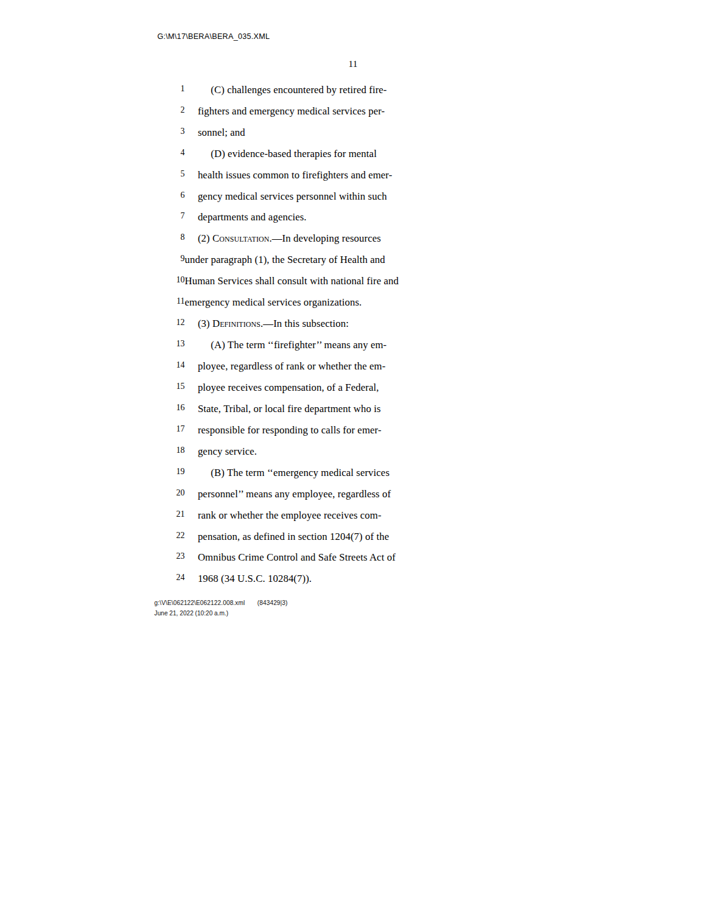G:\M\17\BERA\BERA_035.XML
11
| 1 | (C) challenges encountered by retired fire- |
| 2 | fighters and emergency medical services per- |
| 3 | sonnel; and |
| 4 | (D) evidence-based therapies for mental |
| 5 | health issues common to firefighters and emer- |
| 6 | gency medical services personnel within such |
| 7 | departments and agencies. |
| 8 | (2) Consultation. —In developing resources |
| 9 | under paragraph (1), the Secretary of Health and |
| 10 | Human Services shall consult with national fire and |
| 11 | emergency medical services organizations. |
| 12 | (3) Definitions. —In this subsection: |
| 13 | (A) The term ‘‘firefighter’’ means any em- |
| 14 | ployee, regardless of rank or whether the em- |
| 15 | ployee receives compensation, of a Federal, |
| 16 | State, Tribal, or local fire department who is |
| 17 | responsible for responding to calls for emer- |
| 18 | gency service. |
| 19 | (B) The term ‘‘emergency medical services |
| 20 | personnel’’ means any employee, regardless of |
| 21 | rank or whether the employee receives com- |
| 22 | pensation, as defined in section 1204(7) of the |
| 23 | Omnibus Crime Control and Safe Streets Act of |
| 24 | 1968 (34 U.S.C. 10284(7)). |
g:\V\E\062122\E062122.008.xml (843429|3)
June 21, 2022 (10:20 a.m.)